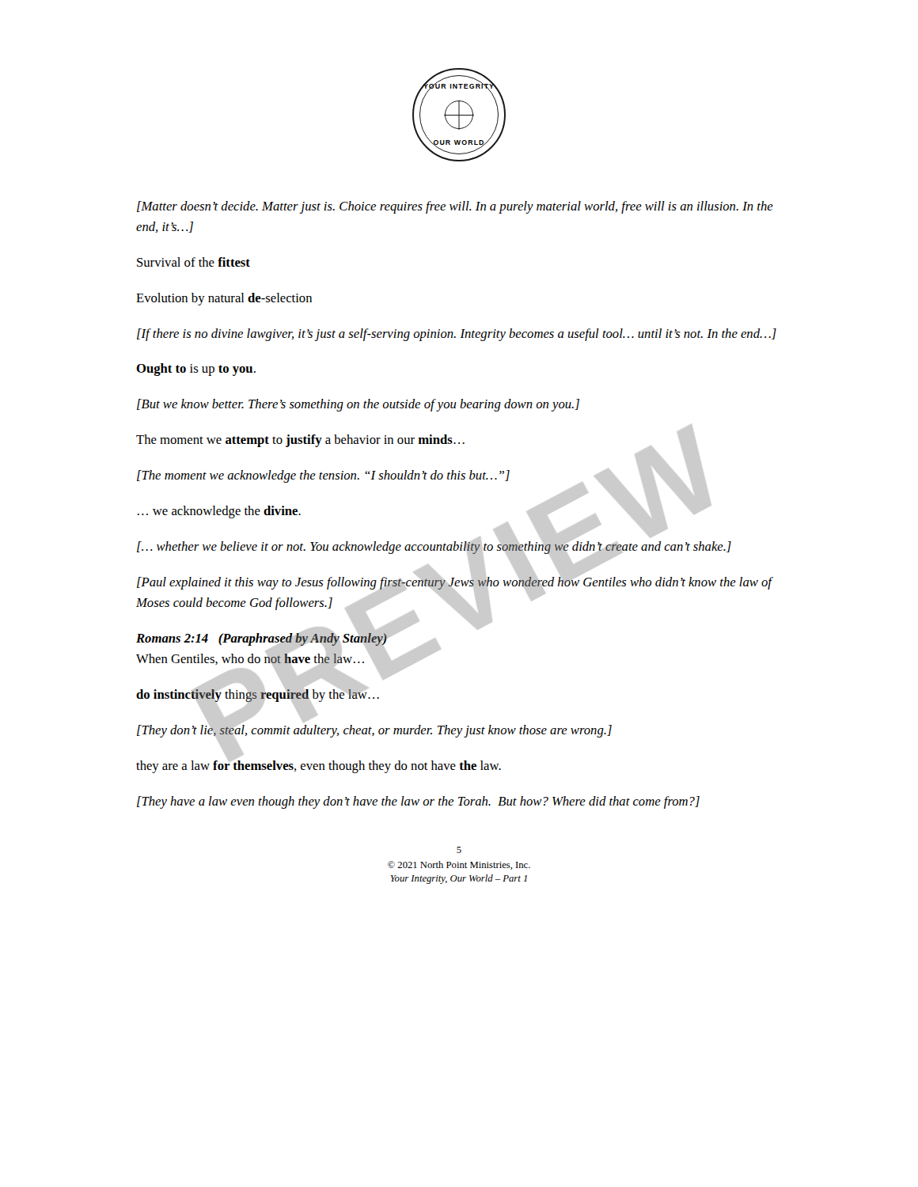PREVIEW
YOUR INTEGRITY OUR WORLD
[Matter doesn’t decide. Matter just is. Choice requires free will. In a purely material world, free will is an illusion. In the end, it’s…]
Survival of the fittest
Evolution by natural de-selection
[If there is no divine lawgiver, it’s just a self-serving opinion. Integrity becomes a useful tool… until it’s not. In the end…]
Ought to is up to you.
[But we know better. There’s something on the outside of you bearing down on you.]
The moment we attempt to justify a behavior in our minds…
[The moment we acknowledge the tension. “I shouldn’t do this but…”]
… we acknowledge the divine.
[… whether we believe it or not. You acknowledge accountability to something we didn’t create and can’t shake.]
[Paul explained it this way to Jesus following first-century Jews who wondered how Gentiles who didn’t know the law of Moses could become God followers.]
Romans 2:14 (Paraphrased by Andy Stanley)
When Gentiles, who do not have the law…
do instinctively things required by the law…
[They don’t lie, steal, commit adultery, cheat, or murder. They just know those are wrong.]
they are a law for themselves, even though they do not have the law.
[They have a law even though they don’t have the law or the Torah. But how? Where did that come from?]
5
© 2021 North Point Ministries, Inc.
Your Integrity, Our World – Part 1